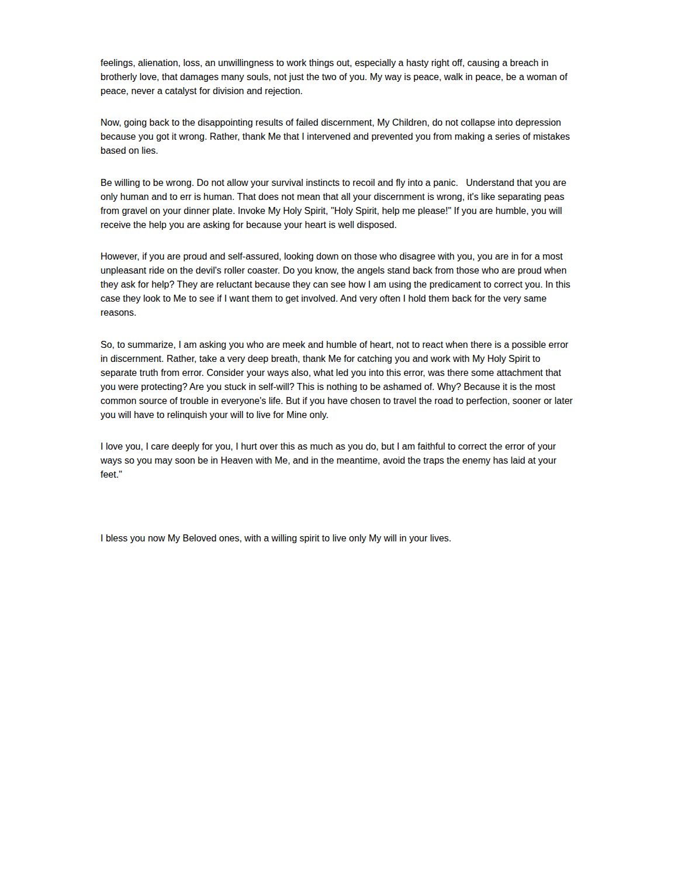feelings, alienation, loss, an unwillingness to work things out, especially a hasty right off, causing a breach in brotherly love, that damages many souls, not just the two of you. My way is peace, walk in peace, be a woman of peace, never a catalyst for division and rejection.
Now, going back to the disappointing results of failed discernment, My Children, do not collapse into depression because you got it wrong. Rather, thank Me that I intervened and prevented you from making a series of mistakes based on lies.
Be willing to be wrong. Do not allow your survival instincts to recoil and fly into a panic. Understand that you are only human and to err is human. That does not mean that all your discernment is wrong, it's like separating peas from gravel on your dinner plate. Invoke My Holy Spirit, "Holy Spirit, help me please!" If you are humble, you will receive the help you are asking for because your heart is well disposed.
However, if you are proud and self-assured, looking down on those who disagree with you, you are in for a most unpleasant ride on the devil's roller coaster. Do you know, the angels stand back from those who are proud when they ask for help? They are reluctant because they can see how I am using the predicament to correct you. In this case they look to Me to see if I want them to get involved. And very often I hold them back for the very same reasons.
So, to summarize, I am asking you who are meek and humble of heart, not to react when there is a possible error in discernment. Rather, take a very deep breath, thank Me for catching you and work with My Holy Spirit to separate truth from error. Consider your ways also, what led you into this error, was there some attachment that you were protecting? Are you stuck in self-will? This is nothing to be ashamed of. Why? Because it is the most common source of trouble in everyone's life. But if you have chosen to travel the road to perfection, sooner or later you will have to relinquish your will to live for Mine only.
I love you, I care deeply for you, I hurt over this as much as you do, but I am faithful to correct the error of your ways so you may soon be in Heaven with Me, and in the meantime, avoid the traps the enemy has laid at your feet."
I bless you now My Beloved ones, with a willing spirit to live only My will in your lives.